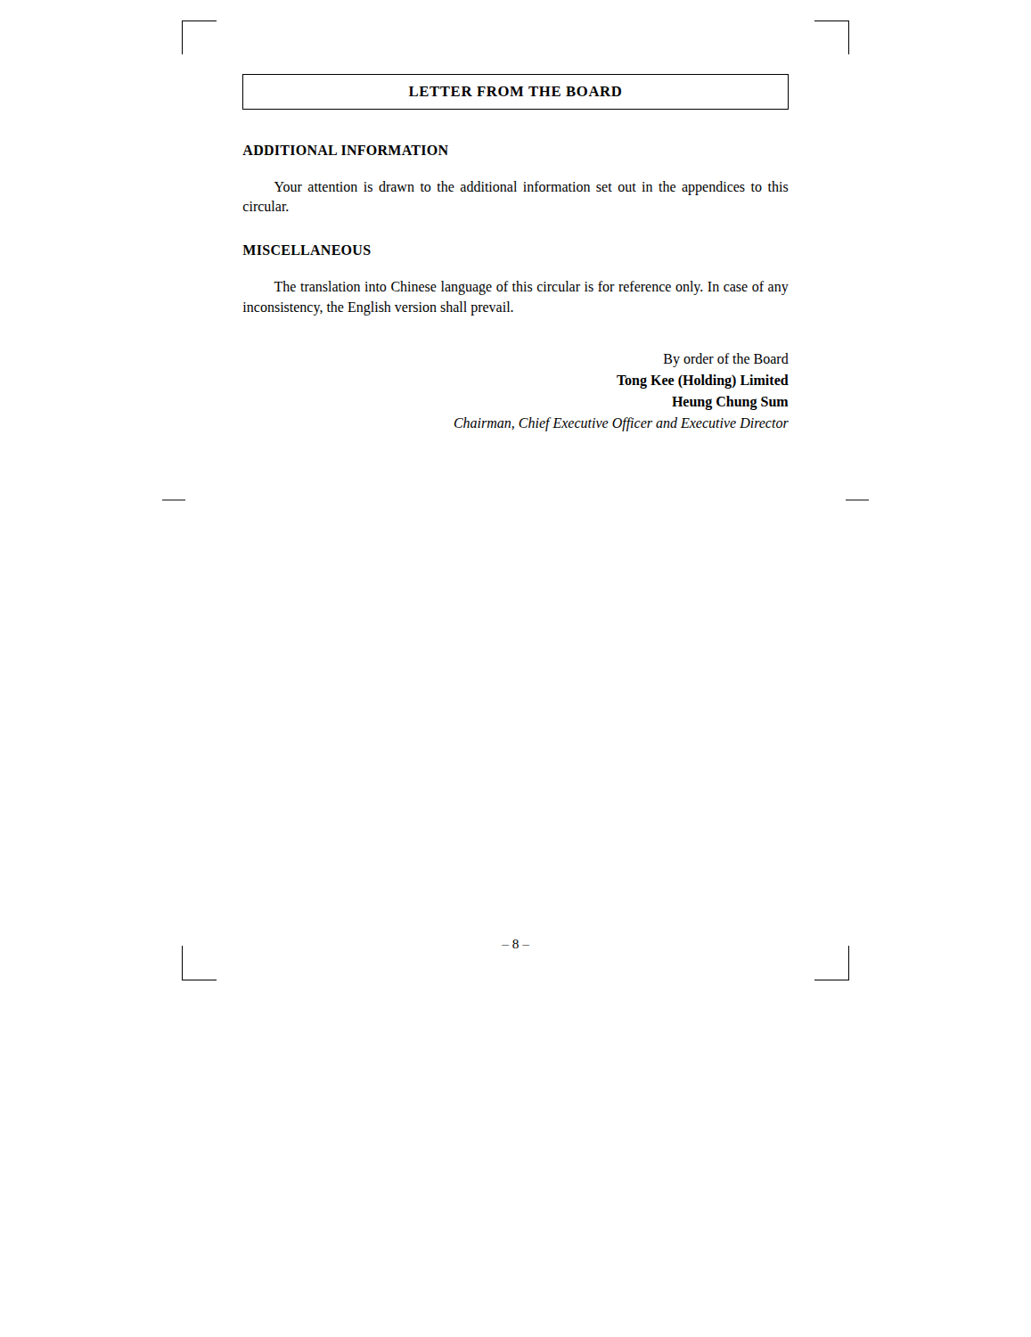LETTER FROM THE BOARD
ADDITIONAL INFORMATION
Your attention is drawn to the additional information set out in the appendices to this circular.
MISCELLANEOUS
The translation into Chinese language of this circular is for reference only. In case of any inconsistency, the English version shall prevail.
By order of the Board Tong Kee (Holding) Limited Heung Chung Sum Chairman, Chief Executive Officer and Executive Director
– 8 –